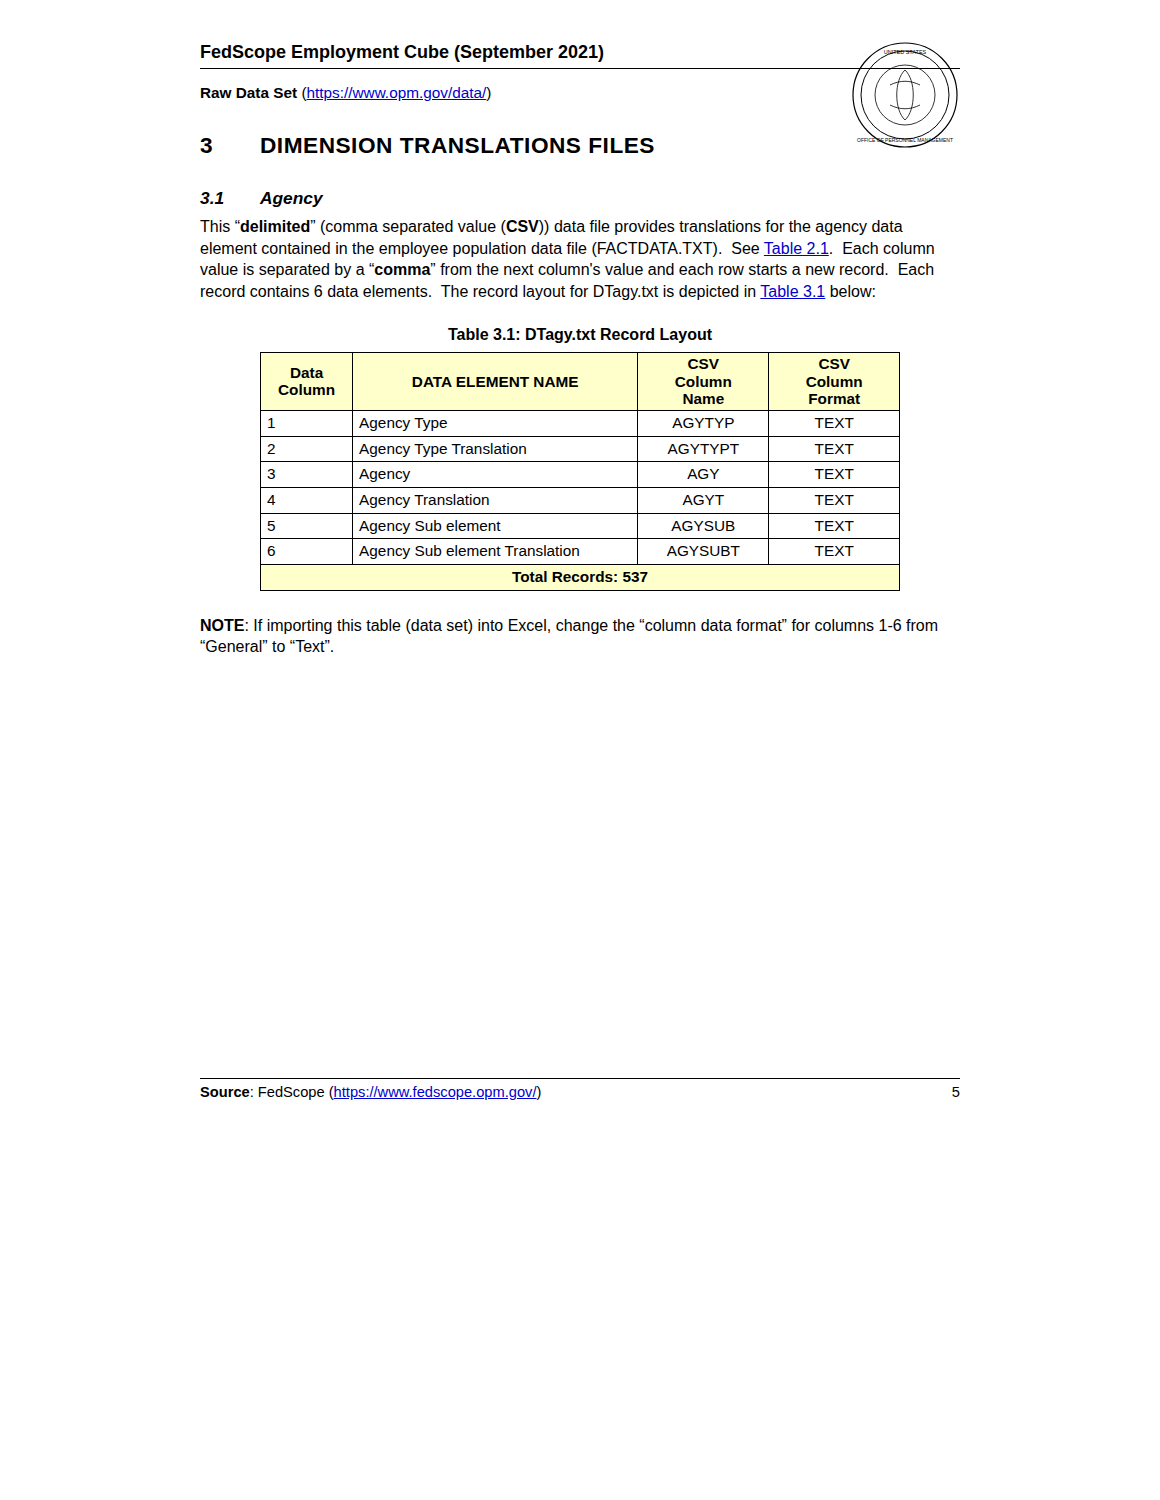UNITED STATES OFFICE OF PERSONNEL MANAGEMENT
FedScope Employment Cube (September 2021)
Raw Data Set (https://www.opm.gov/data/)
3 DIMENSION TRANSLATIONS FILES
3.1 Agency
This “delimited” (comma separated value (CSV)) data file provides translations for the agency data element contained in the employee population data file (FACTDATA.TXT). See Table 2.1. Each column value is separated by a “comma” from the next column's value and each row starts a new record. Each record contains 6 data elements. The record layout for DTagy.txt is depicted in Table 3.1 below:
Table 3.1: DTagy.txt Record Layout
| Data Column | DATA ELEMENT NAME | CSV Column Name | CSV Column Format |
| --- | --- | --- | --- |
| 1 | Agency Type | AGYTYP | TEXT |
| 2 | Agency Type Translation | AGYTYPT | TEXT |
| 3 | Agency | AGY | TEXT |
| 4 | Agency Translation | AGYT | TEXT |
| 5 | Agency Sub element | AGYSUB | TEXT |
| 6 | Agency Sub element Translation | AGYSUBT | TEXT |
| Total Records: 537 |
NOTE: If importing this table (data set) into Excel, change the “column data format” for columns 1-6 from “General” to “Text”.
Source: FedScope (https://www.fedscope.opm.gov/)
5